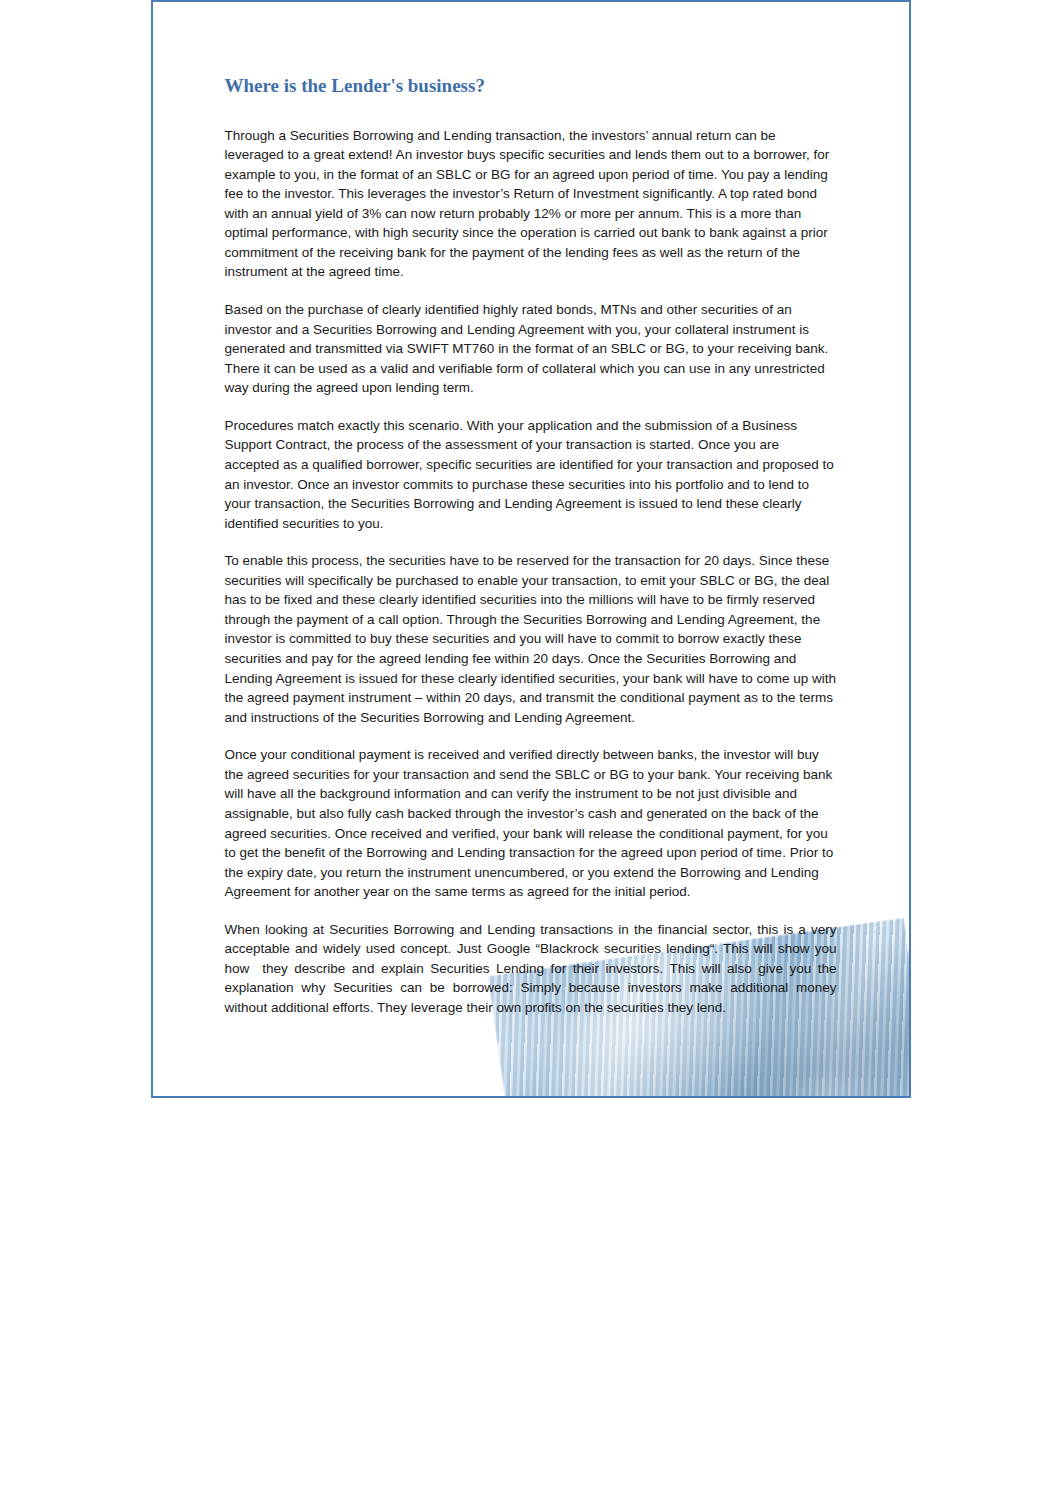Where is the Lender's business?
Through a Securities Borrowing and Lending transaction, the investors’ annual return can be leveraged to a great extend! An investor buys specific securities and lends them out to a borrower, for example to you, in the format of an SBLC or BG for an agreed upon period of time. You pay a lending fee to the investor. This leverages the investor’s Return of Investment significantly. A top rated bond with an annual yield of 3% can now return probably 12% or more per annum. This is a more than optimal performance, with high security since the operation is carried out bank to bank against a prior commitment of the receiving bank for the payment of the lending fees as well as the return of the instrument at the agreed time.
Based on the purchase of clearly identified highly rated bonds, MTNs and other securities of an investor and a Securities Borrowing and Lending Agreement with you, your collateral instrument is generated and transmitted via SWIFT MT760 in the format of an SBLC or BG, to your receiving bank. There it can be used as a valid and verifiable form of collateral which you can use in any unrestricted way during the agreed upon lending term.
Procedures match exactly this scenario. With your application and the submission of a Business Support Contract, the process of the assessment of your transaction is started. Once you are accepted as a qualified borrower, specific securities are identified for your transaction and proposed to an investor. Once an investor commits to purchase these securities into his portfolio and to lend to your transaction, the Securities Borrowing and Lending Agreement is issued to lend these clearly identified securities to you.
To enable this process, the securities have to be reserved for the transaction for 20 days. Since these securities will specifically be purchased to enable your transaction, to emit your SBLC or BG, the deal has to be fixed and these clearly identified securities into the millions will have to be firmly reserved through the payment of a call option. Through the Securities Borrowing and Lending Agreement, the investor is committed to buy these securities and you will have to commit to borrow exactly these securities and pay for the agreed lending fee within 20 days. Once the Securities Borrowing and Lending Agreement is issued for these clearly identified securities, your bank will have to come up with the agreed payment instrument – within 20 days, and transmit the conditional payment as to the terms and instructions of the Securities Borrowing and Lending Agreement.
Once your conditional payment is received and verified directly between banks, the investor will buy the agreed securities for your transaction and send the SBLC or BG to your bank. Your receiving bank will have all the background information and can verify the instrument to be not just divisible and assignable, but also fully cash backed through the investor’s cash and generated on the back of the agreed securities. Once received and verified, your bank will release the conditional payment, for you to get the benefit of the Borrowing and Lending transaction for the agreed upon period of time. Prior to the expiry date, you return the instrument unencumbered, or you extend the Borrowing and Lending Agreement for another year on the same terms as agreed for the initial period.
When looking at Securities Borrowing and Lending transactions in the financial sector, this is a very acceptable and widely used concept. Just Google “Blackrock securities lending“. This will show you how they describe and explain Securities Lending for their investors. This will also give you the explanation why Securities can be borrowed: Simply because investors make additional money without additional efforts. They leverage their own profits on the securities they lend.